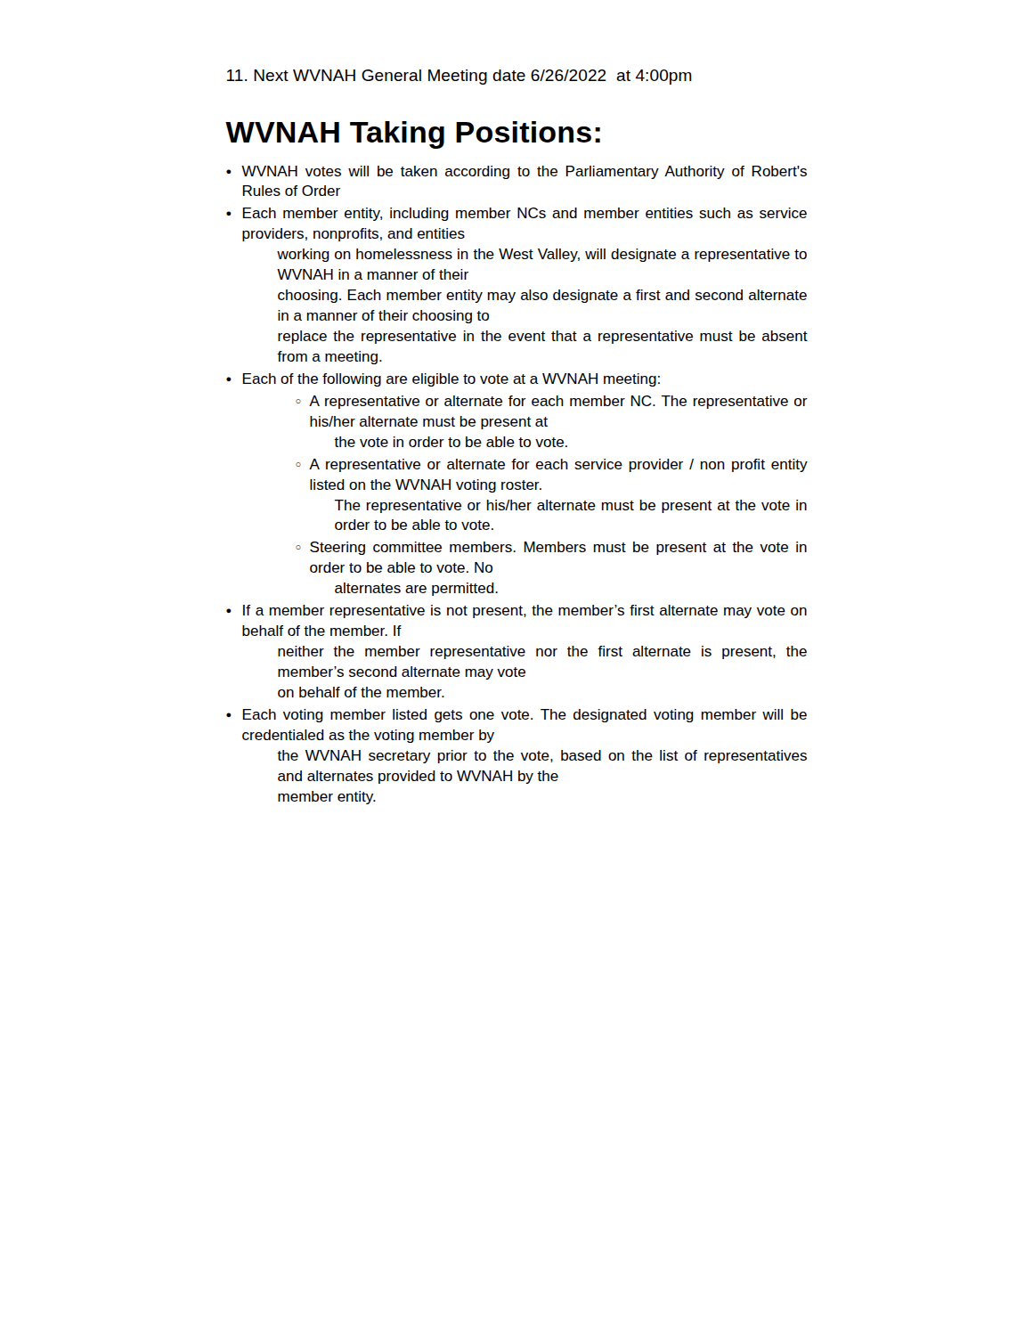11. Next WVNAH General Meeting date 6/26/2022 at 4:00pm
WVNAH Taking Positions:
WVNAH votes will be taken according to the Parliamentary Authority of Robert's Rules of Order
Each member entity, including member NCs and member entities such as service providers, nonprofits, and entities working on homelessness in the West Valley, will designate a representative to WVNAH in a manner of their choosing. Each member entity may also designate a first and second alternate in a manner of their choosing to replace the representative in the event that a representative must be absent from a meeting.
Each of the following are eligible to vote at a WVNAH meeting:
A representative or alternate for each member NC. The representative or his/her alternate must be present at the vote in order to be able to vote.
A representative or alternate for each service provider / non profit entity listed on the WVNAH voting roster. The representative or his/her alternate must be present at the vote in order to be able to vote.
Steering committee members. Members must be present at the vote in order to be able to vote. No alternates are permitted.
If a member representative is not present, the member’s first alternate may vote on behalf of the member. If neither the member representative nor the first alternate is present, the member’s second alternate may vote on behalf of the member.
Each voting member listed gets one vote. The designated voting member will be credentialed as the voting member by the WVNAH secretary prior to the vote, based on the list of representatives and alternates provided to WVNAH by the member entity.